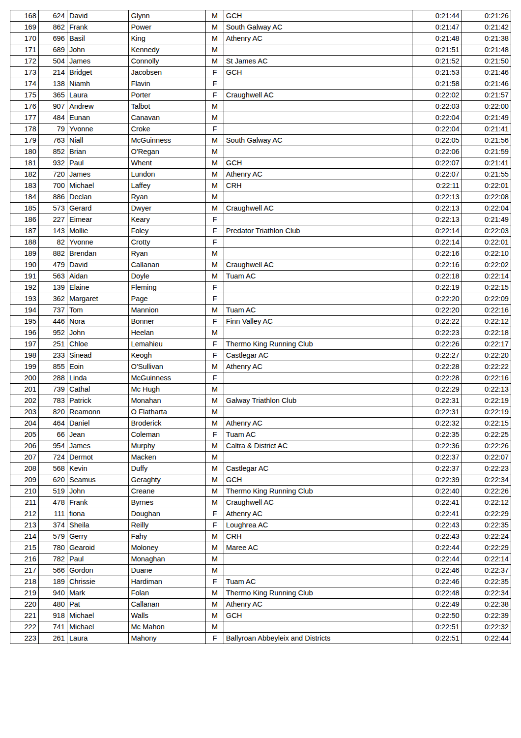| 168 | 624 | David | Glynn | M | GCH | 0:21:44 | 0:21:26 |
| 169 | 862 | Frank | Power | M | South Galway AC | 0:21:47 | 0:21:42 |
| 170 | 696 | Basil | King | M | Athenry AC | 0:21:48 | 0:21:38 |
| 171 | 689 | John | Kennedy | M | | 0:21:51 | 0:21:48 |
| 172 | 504 | James | Connolly | M | St James AC | 0:21:52 | 0:21:50 |
| 173 | 214 | Bridget | Jacobsen | F | GCH | 0:21:53 | 0:21:46 |
| 174 | 138 | Niamh | Flavin | F | | 0:21:58 | 0:21:46 |
| 175 | 365 | Laura | Porter | F | Craughwell AC | 0:22:02 | 0:21:57 |
| 176 | 907 | Andrew | Talbot | M | | 0:22:03 | 0:22:00 |
| 177 | 484 | Eunan | Canavan | M | | 0:22:04 | 0:21:49 |
| 178 | 79 | Yvonne | Croke | F | | 0:22:04 | 0:21:41 |
| 179 | 763 | Niall | McGuinness | M | South Galway AC | 0:22:05 | 0:21:56 |
| 180 | 852 | Brian | O'Regan | M | | 0:22:06 | 0:21:59 |
| 181 | 932 | Paul | Whent | M | GCH | 0:22:07 | 0:21:41 |
| 182 | 720 | James | Lundon | M | Athenry AC | 0:22:07 | 0:21:55 |
| 183 | 700 | Michael | Laffey | M | CRH | 0:22:11 | 0:22:01 |
| 184 | 886 | Declan | Ryan | M | | 0:22:13 | 0:22:08 |
| 185 | 573 | Gerard | Dwyer | M | Craughwell AC | 0:22:13 | 0:22:04 |
| 186 | 227 | Eimear | Keary | F | | 0:22:13 | 0:21:49 |
| 187 | 143 | Mollie | Foley | F | Predator Triathlon Club | 0:22:14 | 0:22:03 |
| 188 | 82 | Yvonne | Crotty | F | | 0:22:14 | 0:22:01 |
| 189 | 882 | Brendan | Ryan | M | | 0:22:16 | 0:22:10 |
| 190 | 479 | David | Callanan | M | Craughwell AC | 0:22:16 | 0:22:02 |
| 191 | 563 | Aidan | Doyle | M | Tuam AC | 0:22:18 | 0:22:14 |
| 192 | 139 | Elaine | Fleming | F | | 0:22:19 | 0:22:15 |
| 193 | 362 | Margaret | Page | F | | 0:22:20 | 0:22:09 |
| 194 | 737 | Tom | Mannion | M | Tuam AC | 0:22:20 | 0:22:16 |
| 195 | 446 | Nora | Bonner | F | Finn Valley AC | 0:22:22 | 0:22:12 |
| 196 | 952 | John | Heelan | M | | 0:22:23 | 0:22:18 |
| 197 | 251 | Chloe | Lemahieu | F | Thermo King Running Club | 0:22:26 | 0:22:17 |
| 198 | 233 | Sinead | Keogh | F | Castlegar AC | 0:22:27 | 0:22:20 |
| 199 | 855 | Eoin | O'Sullivan | M | Athenry AC | 0:22:28 | 0:22:22 |
| 200 | 288 | Linda | McGuinness | F | | 0:22:28 | 0:22:16 |
| 201 | 739 | Cathal | Mc Hugh | M | | 0:22:29 | 0:22:13 |
| 202 | 783 | Patrick | Monahan | M | Galway Triathlon Club | 0:22:31 | 0:22:19 |
| 203 | 820 | Reamonn | O Flatharta | M | | 0:22:31 | 0:22:19 |
| 204 | 464 | Daniel | Broderick | M | Athenry AC | 0:22:32 | 0:22:15 |
| 205 | 66 | Jean | Coleman | F | Tuam AC | 0:22:35 | 0:22:25 |
| 206 | 954 | James | Murphy | M | Caltra & District AC | 0:22:36 | 0:22:26 |
| 207 | 724 | Dermot | Macken | M | | 0:22:37 | 0:22:07 |
| 208 | 568 | Kevin | Duffy | M | Castlegar AC | 0:22:37 | 0:22:23 |
| 209 | 620 | Seamus | Geraghty | M | GCH | 0:22:39 | 0:22:34 |
| 210 | 519 | John | Creane | M | Thermo King Running Club | 0:22:40 | 0:22:26 |
| 211 | 478 | Frank | Byrnes | M | Craughwell AC | 0:22:41 | 0:22:12 |
| 212 | 111 | fiona | Doughan | F | Athenry AC | 0:22:41 | 0:22:29 |
| 213 | 374 | Sheila | Reilly | F | Loughrea AC | 0:22:43 | 0:22:35 |
| 214 | 579 | Gerry | Fahy | M | CRH | 0:22:43 | 0:22:24 |
| 215 | 780 | Gearoid | Moloney | M | Maree AC | 0:22:44 | 0:22:29 |
| 216 | 782 | Paul | Monaghan | M | | 0:22:44 | 0:22:14 |
| 217 | 566 | Gordon | Duane | M | | 0:22:46 | 0:22:37 |
| 218 | 189 | Chrissie | Hardiman | F | Tuam AC | 0:22:46 | 0:22:35 |
| 219 | 940 | Mark | Folan | M | Thermo King Running Club | 0:22:48 | 0:22:34 |
| 220 | 480 | Pat | Callanan | M | Athenry AC | 0:22:49 | 0:22:38 |
| 221 | 918 | Michael | Walls | M | GCH | 0:22:50 | 0:22:39 |
| 222 | 741 | Michael | Mc Mahon | M | | 0:22:51 | 0:22:32 |
| 223 | 261 | Laura | Mahony | F | Ballyroan Abbeyleix and Districts | 0:22:51 | 0:22:44 |